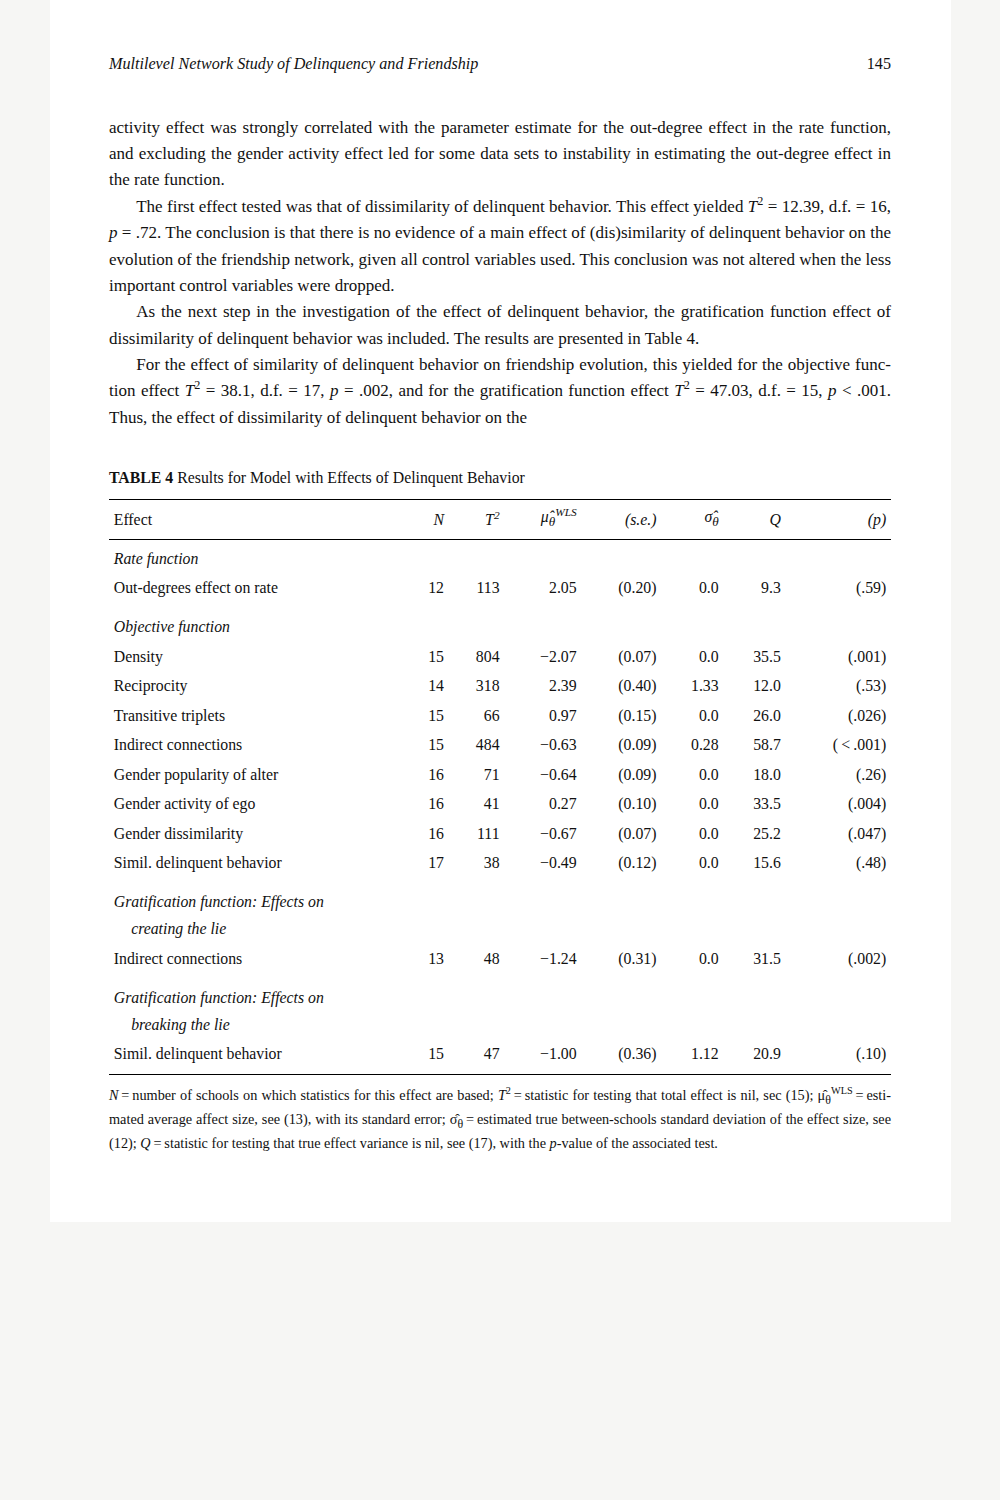Multilevel Network Study of Delinquency and Friendship 145
activity effect was strongly correlated with the parameter estimate for the out-degree effect in the rate function, and excluding the gender activity effect led for some data sets to instability in estimating the out-degree effect in the rate function.
The first effect tested was that of dissimilarity of delinquent behavior. This effect yielded T2 = 12.39, d.f. = 16, p = .72. The conclusion is that there is no evidence of a main effect of (dis)similarity of delinquent behavior on the evolution of the friendship network, given all control variables used. This conclusion was not altered when the less important control variables were dropped.
As the next step in the investigation of the effect of delinquent behavior, the gratification function effect of dissimilarity of delinquent behavior was included. The results are presented in Table 4.
For the effect of similarity of delinquent behavior on friendship evolution, this yielded for the objective function effect T2 = 38.1, d.f. = 17, p = .002, and for the gratification function effect T2 = 47.03, d.f. = 15, p < .001. Thus, the effect of dissimilarity of delinquent behavior on the
TABLE 4 Results for Model with Effects of Delinquent Behavior
| Effect | N | T 2 | μ̂ θ WLS | (s.e.) | σ̂ θ | Q | ( p ) |
| --- | --- | --- | --- | --- | --- | --- | --- |
| Rate function |
| Out-degrees effect on rate | 12 | 113 | 2.05 | (0.20) | 0.0 | 9.3 | (.59) |
| Objective function |
| Density | 15 | 804 | −2.07 | (0.07) | 0.0 | 35.5 | (.001) |
| Reciprocity | 14 | 318 | 2.39 | (0.40) | 1.33 | 12.0 | (.53) |
| Transitive triplets | 15 | 66 | 0.97 | (0.15) | 0.0 | 26.0 | (.026) |
| Indirect connections | 15 | 484 | −0.63 | (0.09) | 0.28 | 58.7 | ( < .001) |
| Gender popularity of alter | 16 | 71 | −0.64 | (0.09) | 0.0 | 18.0 | (.26) |
| Gender activity of ego | 16 | 41 | 0.27 | (0.10) | 0.0 | 33.5 | (.004) |
| Gender dissimilarity | 16 | 111 | −0.67 | (0.07) | 0.0 | 25.2 | (.047) |
| Simil. delinquent behavior | 17 | 38 | −0.49 | (0.12) | 0.0 | 15.6 | (.48) |
| Gratification function: Effects on |
| creating the lie |
| Indirect connections | 13 | 48 | −1.24 | (0.31) | 0.0 | 31.5 | (.002) |
| Gratification function: Effects on |
| breaking the lie |
| Simil. delinquent behavior | 15 | 47 | −1.00 | (0.36) | 1.12 | 20.9 | (.10) |
N = number of schools on which statistics for this effect are based; T2 = statistic for testing that total effect is nil, sec (15); μ̂θWLS = estimated average affect size, see (13), with its standard error; σ̂θ = estimated true between-schools standard deviation of the effect size, see (12); Q = statistic for testing that true effect variance is nil, see (17), with the p-value of the associated test.